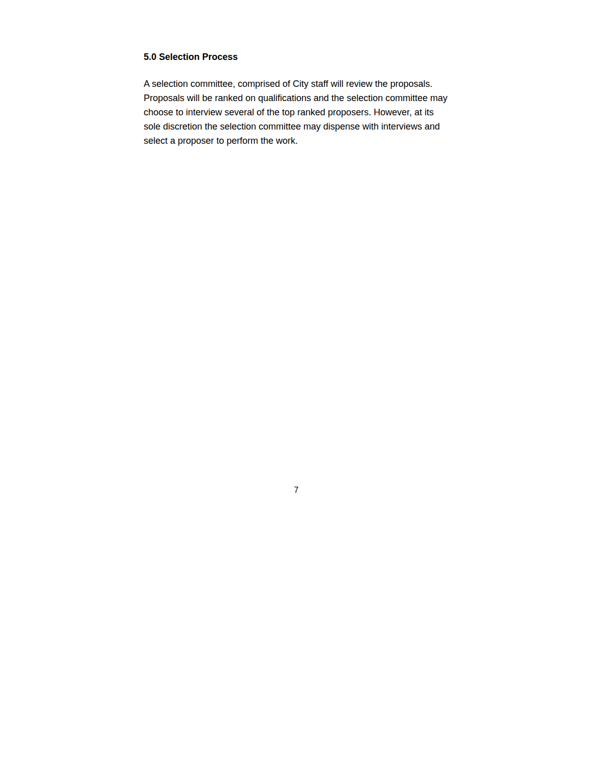5.0 Selection Process
A selection committee, comprised of City staff will review the proposals. Proposals will be ranked on qualifications and the selection committee may choose to interview several of the top ranked proposers. However, at its sole discretion the selection committee may dispense with interviews and select a proposer to perform the work.
7